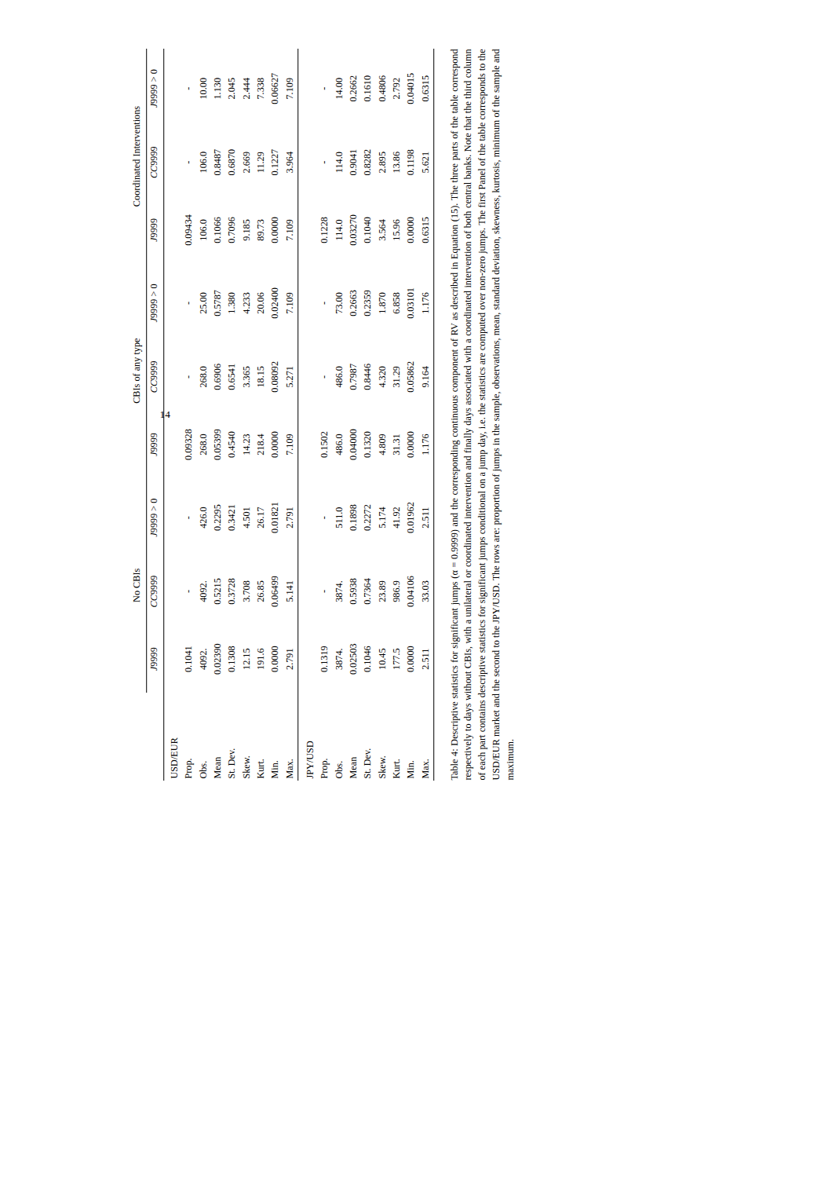14
| | No CBIs | CBIs of any type | Coordinated Interventions |
| --- | --- | --- | --- |
| | J 9999 | CC 9999 | J 9999 > 0 | J 9999 | CC 9999 | J 9999 > 0 | J 9999 | CC 9999 | J 9999 > 0 |
| USD/EUR |
| Prop. | 0.1041 | - | - | 0.09328 | - | - | 0.09434 | - | - |
| Obs. | 4092. | 4092. | 426.0 | 268.0 | 268.0 | 25.00 | 106.0 | 106.0 | 10.00 |
| Mean | 0.02390 | 0.5215 | 0.2295 | 0.05399 | 0.6906 | 0.5787 | 0.1066 | 0.8487 | 1.130 |
| St. Dev. | 0.1308 | 0.3728 | 0.3421 | 0.4540 | 0.6541 | 1.380 | 0.7096 | 0.6870 | 2.045 |
| Skew. | 12.15 | 3.708 | 4.501 | 14.23 | 3.365 | 4.233 | 9.185 | 2.669 | 2.444 |
| Kurt. | 191.6 | 26.85 | 26.17 | 218.4 | 18.15 | 20.06 | 89.73 | 11.29 | 7.338 |
| Min. | 0.0000 | 0.06499 | 0.01821 | 0.0000 | 0.08092 | 0.02400 | 0.0000 | 0.1227 | 0.06627 |
| Max. | 2.791 | 5.141 | 2.791 | 7.109 | 5.271 | 7.109 | 7.109 | 3.964 | 7.109 |
| JPY/USD |
| Prop. | 0.1319 | - | - | 0.1502 | - | - | 0.1228 | - | - |
| Obs. | 3874. | 3874. | 511.0 | 486.0 | 486.0 | 73.00 | 114.0 | 114.0 | 14.00 |
| Mean | 0.02503 | 0.5938 | 0.1898 | 0.04000 | 0.7987 | 0.2663 | 0.03270 | 0.9041 | 0.2662 |
| St. Dev. | 0.1046 | 0.7364 | 0.2272 | 0.1320 | 0.8446 | 0.2359 | 0.1040 | 0.8282 | 0.1610 |
| Skew. | 10.45 | 23.89 | 5.174 | 4.809 | 4.320 | 1.870 | 3.564 | 2.895 | 0.4806 |
| Kurt. | 177.5 | 986.9 | 41.92 | 31.31 | 31.29 | 6.858 | 15.96 | 13.86 | 2.792 |
| Min. | 0.0000 | 0.04106 | 0.01962 | 0.0000 | 0.05862 | 0.03101 | 0.0000 | 0.1198 | 0.04015 |
| Max. | 2.511 | 33.03 | 2.511 | 1.176 | 9.164 | 1.176 | 0.6315 | 5.621 | 0.6315 |
Table 4: Descriptive statistics for significant jumps (α = 0.9999) and the corresponding continuous component of RV as described in Equation (15). The three parts of the table correspond respectively to days without CBIs, with a unilateral or coordinated intervention and finally days associated with a coordinated intervention of both central banks. Note that the third column of each part contains descriptive statistics for significant jumps conditional on a jump day, i.e. the statistics are computed over non-zero jumps. The first Panel of the table corresponds to the USD/EUR market and the second to the JPY/USD. The rows are: proportion of jumps in the sample, observations, mean, standard deviation, skewness, kurtosis, minimum of the sample and maximum.